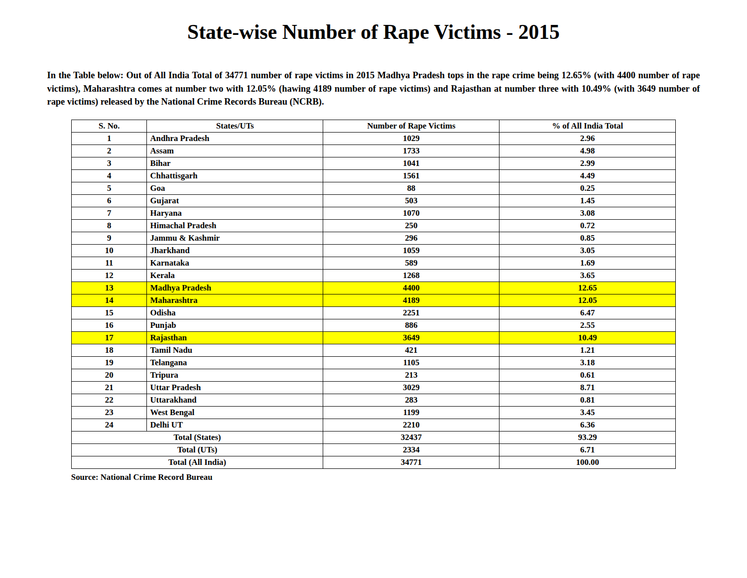State-wise Number of Rape Victims - 2015
In the Table below: Out of All India Total of 34771 number of rape victims in 2015 Madhya Pradesh tops in the rape crime being 12.65% (with 4400 number of rape victims), Maharashtra comes at number two with 12.05% (hawing 4189 number of rape victims) and Rajasthan at number three with 10.49% (with 3649 number of rape victims) released by the National Crime Records Bureau (NCRB).
| S. No. | States/UTs | Number of Rape Victims | % of All India Total |
| --- | --- | --- | --- |
| 1 | Andhra Pradesh | 1029 | 2.96 |
| 2 | Assam | 1733 | 4.98 |
| 3 | Bihar | 1041 | 2.99 |
| 4 | Chhattisgarh | 1561 | 4.49 |
| 5 | Goa | 88 | 0.25 |
| 6 | Gujarat | 503 | 1.45 |
| 7 | Haryana | 1070 | 3.08 |
| 8 | Himachal Pradesh | 250 | 0.72 |
| 9 | Jammu & Kashmir | 296 | 0.85 |
| 10 | Jharkhand | 1059 | 3.05 |
| 11 | Karnataka | 589 | 1.69 |
| 12 | Kerala | 1268 | 3.65 |
| 13 | Madhya Pradesh | 4400 | 12.65 |
| 14 | Maharashtra | 4189 | 12.05 |
| 15 | Odisha | 2251 | 6.47 |
| 16 | Punjab | 886 | 2.55 |
| 17 | Rajasthan | 3649 | 10.49 |
| 18 | Tamil Nadu | 421 | 1.21 |
| 19 | Telangana | 1105 | 3.18 |
| 20 | Tripura | 213 | 0.61 |
| 21 | Uttar Pradesh | 3029 | 8.71 |
| 22 | Uttarakhand | 283 | 0.81 |
| 23 | West Bengal | 1199 | 3.45 |
| 24 | Delhi UT | 2210 | 6.36 |
| Total (States) | 32437 | 93.29 |
| Total (UTs) | 2334 | 6.71 |
| Total (All India) | 34771 | 100.00 |
Source: National Crime Record Bureau